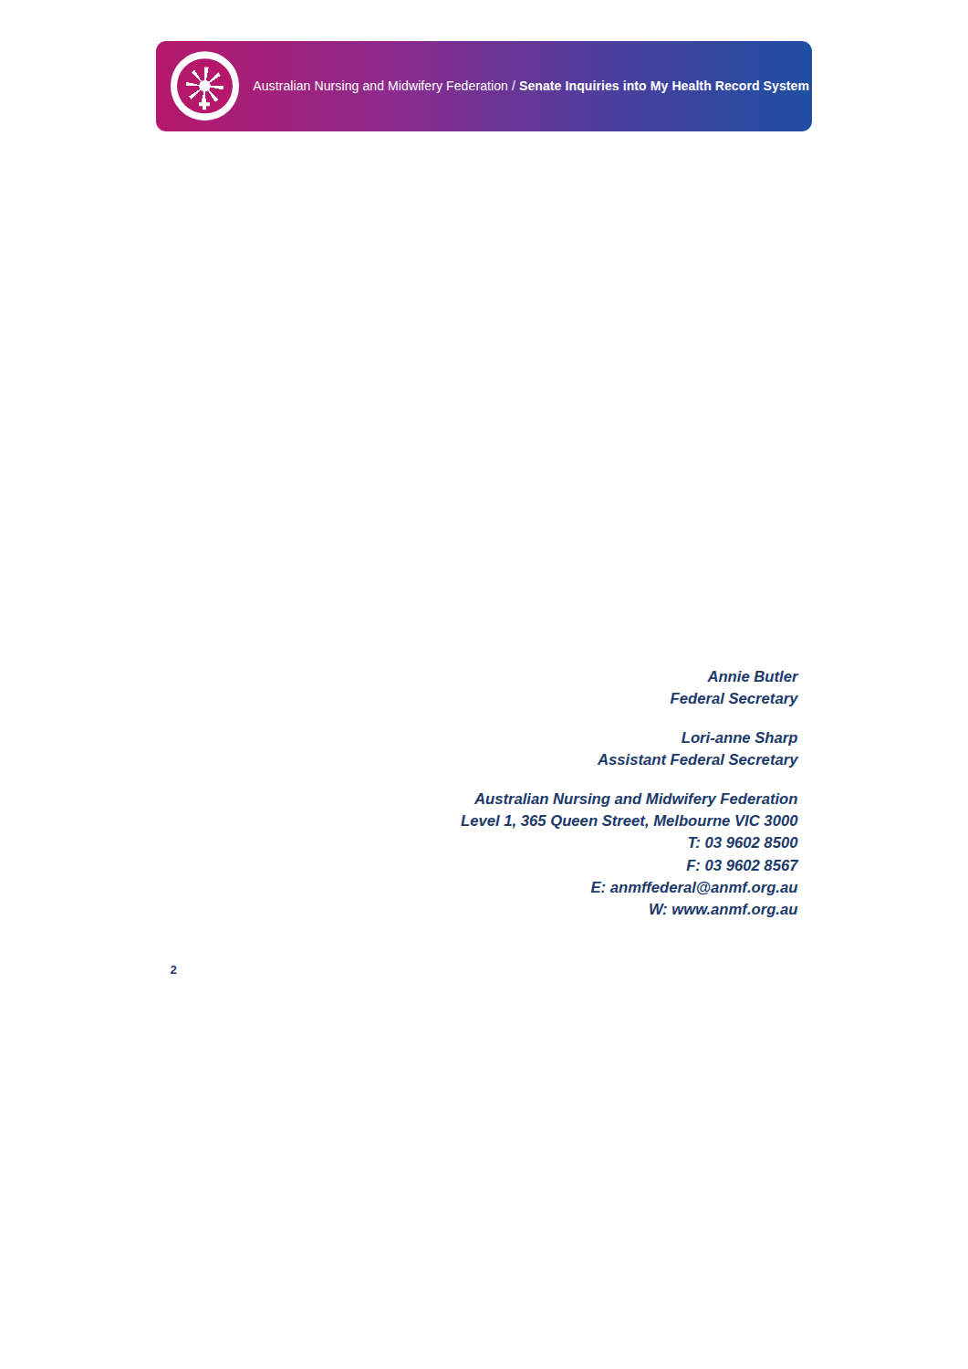Australian Nursing and Midwifery Federation / Senate Inquiries into My Health Record System
Annie Butler
Federal Secretary
Lori-anne Sharp
Assistant Federal Secretary
Australian Nursing and Midwifery Federation
Level 1, 365 Queen Street, Melbourne VIC 3000
T: 03 9602 8500
F: 03 9602 8567
E: anmffederal@anmf.org.au
W: www.anmf.org.au
2